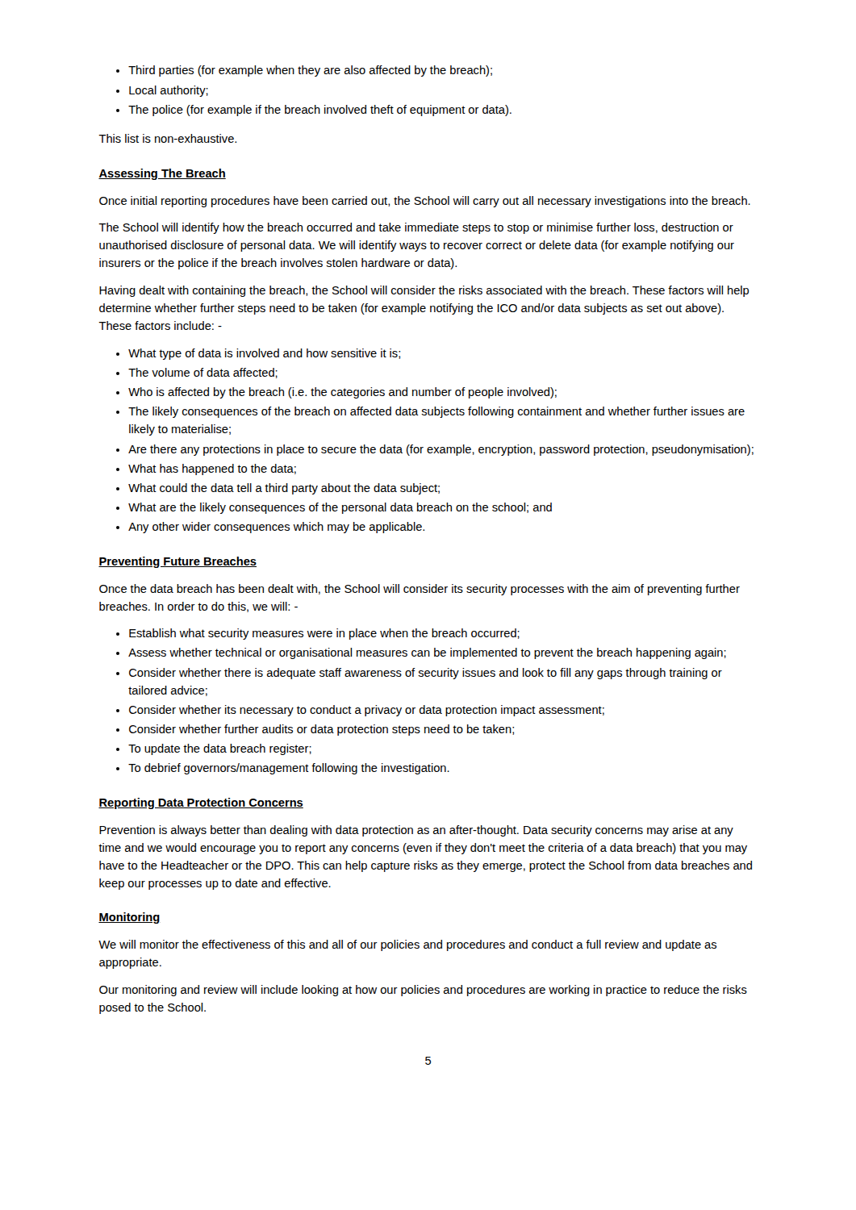Third parties (for example when they are also affected by the breach);
Local authority;
The police (for example if the breach involved theft of equipment or data).
This list is non-exhaustive.
Assessing The Breach
Once initial reporting procedures have been carried out, the School will carry out all necessary investigations into the breach.
The School will identify how the breach occurred and take immediate steps to stop or minimise further loss, destruction or unauthorised disclosure of personal data. We will identify ways to recover correct or delete data (for example notifying our insurers or the police if the breach involves stolen hardware or data).
Having dealt with containing the breach, the School will consider the risks associated with the breach. These factors will help determine whether further steps need to be taken (for example notifying the ICO and/or data subjects as set out above). These factors include: -
What type of data is involved and how sensitive it is;
The volume of data affected;
Who is affected by the breach (i.e. the categories and number of people involved);
The likely consequences of the breach on affected data subjects following containment and whether further issues are likely to materialise;
Are there any protections in place to secure the data (for example, encryption, password protection, pseudonymisation);
What has happened to the data;
What could the data tell a third party about the data subject;
What are the likely consequences of the personal data breach on the school; and
Any other wider consequences which may be applicable.
Preventing Future Breaches
Once the data breach has been dealt with, the School will consider its security processes with the aim of preventing further breaches. In order to do this, we will: -
Establish what security measures were in place when the breach occurred;
Assess whether technical or organisational measures can be implemented to prevent the breach happening again;
Consider whether there is adequate staff awareness of security issues and look to fill any gaps through training or tailored advice;
Consider whether its necessary to conduct a privacy or data protection impact assessment;
Consider whether further audits or data protection steps need to be taken;
To update the data breach register;
To debrief governors/management following the investigation.
Reporting Data Protection Concerns
Prevention is always better than dealing with data protection as an after-thought. Data security concerns may arise at any time and we would encourage you to report any concerns (even if they don't meet the criteria of a data breach) that you may have to the Headteacher or the DPO. This can help capture risks as they emerge, protect the School from data breaches and keep our processes up to date and effective.
Monitoring
We will monitor the effectiveness of this and all of our policies and procedures and conduct a full review and update as appropriate.
Our monitoring and review will include looking at how our policies and procedures are working in practice to reduce the risks posed to the School.
5